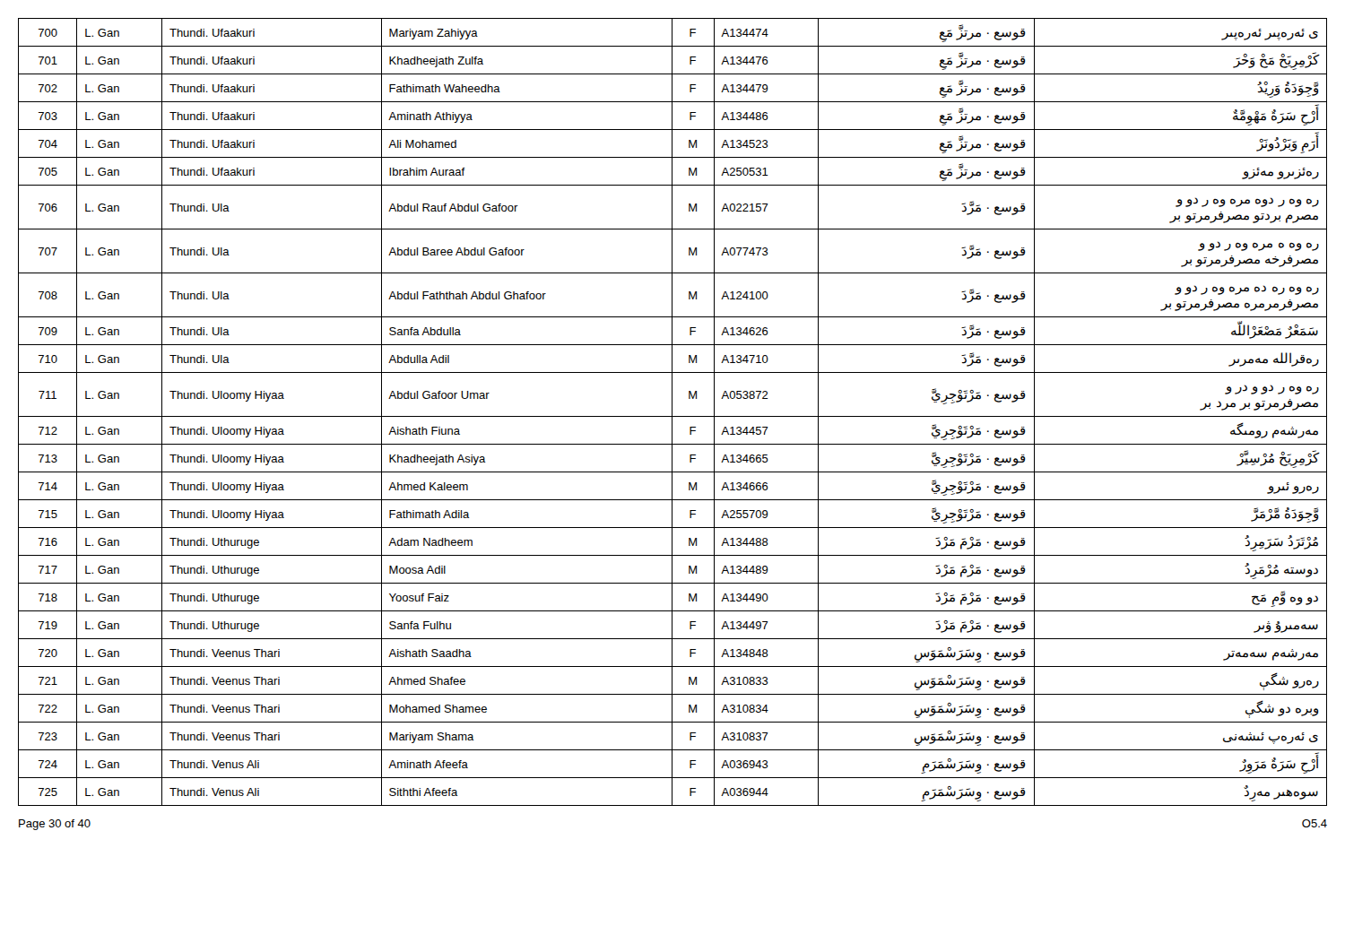| 700 | L. Gan | Thundi. Ufaakuri | Mariyam Zahiyya | F | A134474 | قوسع · مرتزَّ مَعِ | ى ئەرەپىر ئەرەپىر |
| 701 | L. Gan | Thundi. Ufaakuri | Khadheejath Zulfa | F | A134476 | قوسع · مرتزَّ مَعِ | كَرْمِرِيَحْ مَحْ وَحْرَ |
| 702 | L. Gan | Thundi. Ufaakuri | Fathimath Waheedha | F | A134479 | قوسع · مرتزَّ مَعِ | وَّجِوَدَةُ وَرِيْدُ |
| 703 | L. Gan | Thundi. Ufaakuri | Aminath Athiyya | F | A134486 | قوسع · مرتزَّ مَعِ | أَرْحِ سَرَةٌ مَهْوِمَّةٌ |
| 704 | L. Gan | Thundi. Ufaakuri | Ali Mohamed | M | A134523 | قوسع · مرتزَّ مَعِ | أَرَمِ وَبَرْدُونَرْ |
| 705 | L. Gan | Thundi. Ufaakuri | Ibrahim Auraaf | M | A250531 | قوسع · مرتزَّ مَعِ | رەئزىرو مەئزو |
| 706 | L. Gan | Thundi. Ula | Abdul Rauf Abdul Gafoor | M | A022157 | قوسع · مَرَّدَ | ره وه ر دوه مره وه ر دو و مصرم بردتو مصرفرمرتو بر |
| 707 | L. Gan | Thundi. Ula | Abdul Baree Abdul Gafoor | M | A077473 | قوسع · مَرَّدَ | ره وه ه مره وه ر دو و مصرفرخه مصرفرمرتو بر |
| 708 | L. Gan | Thundi. Ula | Abdul Faththah Abdul Ghafoor | M | A124100 | قوسع · مَرَّدَ | ره وه ره ده مره وه ر دو و مصرفرمرمره مصرفرمرتو بر |
| 709 | L. Gan | Thundi. Ula | Sanfa Abdulla | F | A134626 | قوسع · مَرَّدَ | سَمَعْرٌ مَصْعَرْاللّه |
| 710 | L. Gan | Thundi. Ula | Abdulla Adil | M | A134710 | قوسع · مَرَّدَ | رەقراللە مەمرىر |
| 711 | L. Gan | Thundi. Uloomy Hiyaa | Abdul Gafoor Umar | M | A053872 | قوسع · مَرْتَوْجِرِيَّ | ره وه ر دو و در و مصرفرمرتو بر مرد بر |
| 712 | L. Gan | Thundi. Uloomy Hiyaa | Aishath Fiuna | F | A134457 | قوسع · مَرْتَوْجِرِيَّ | مەرشەم رومىگە |
| 713 | L. Gan | Thundi. Uloomy Hiyaa | Khadheejath Asiya | F | A134665 | قوسع · مَرْتَوْجِرِيَّ | كَرْمِرِيَحْ مُرْسِيَّرْ |
| 714 | L. Gan | Thundi. Uloomy Hiyaa | Ahmed Kaleem | M | A134666 | قوسع · مَرْتَوْجِرِيَّ | رەرو ئىرو |
| 715 | L. Gan | Thundi. Uloomy Hiyaa | Fathimath Adila | F | A255709 | قوسع · مَرْتَوْجِرِيَّ | وَّجِوَدَةُ مَّرْمَرَّ |
| 716 | L. Gan | Thundi. Uthuruge | Adam Nadheem | M | A134488 | قوسع · مَرْمَ مَرْدَ | مُرْتَرَدُ سَرَمِرِدُ |
| 717 | L. Gan | Thundi. Uthuruge | Moosa Adil | M | A134489 | قوسع · مَرْمَ مَرْدَ | دوسته مُرْمَرِدُ |
| 718 | L. Gan | Thundi. Uthuruge | Yoosuf Faiz | M | A134490 | قوسع · مَرْمَ مَرْدَ | دو وه وَّمِ مَح |
| 719 | L. Gan | Thundi. Uthuruge | Sanfa Fulhu | F | A134497 | قوسع · مَرْمَ مَرْدَ | سەمىرۇ ۋىر |
| 720 | L. Gan | Thundi. Veenus Thari | Aishath Saadha | F | A134848 | قوسع · وِسَرَسْمَوَسِ | مەرشەم سەمەتر |
| 721 | L. Gan | Thundi. Veenus Thari | Ahmed Shafee | M | A310833 | قوسع · وِسَرَسْمَوَسِ | رەرو شگې |
| 722 | L. Gan | Thundi. Veenus Thari | Mohamed Shamee | M | A310834 | قوسع · وِسَرَسْمَوَسِ | وبرە دو شگې |
| 723 | L. Gan | Thundi. Veenus Thari | Mariyam Shama | F | A310837 | قوسع · وِسَرَسْمَوَسِ | ى ئەرەپ ئىشەنى |
| 724 | L. Gan | Thundi. Venus Ali | Aminath Afeefa | F | A036943 | قوسع · وِسَرَسْمَرَمِ | أَرْحِ سَرَةٌ مَرَوِرٌ |
| 725 | L. Gan | Thundi. Venus Ali | Siththi Afeefa | F | A036944 | قوسع · وِسَرَسْمَرَمِ | سوەھىر مەرِدٌ |
Page 30 of 40 O5.4